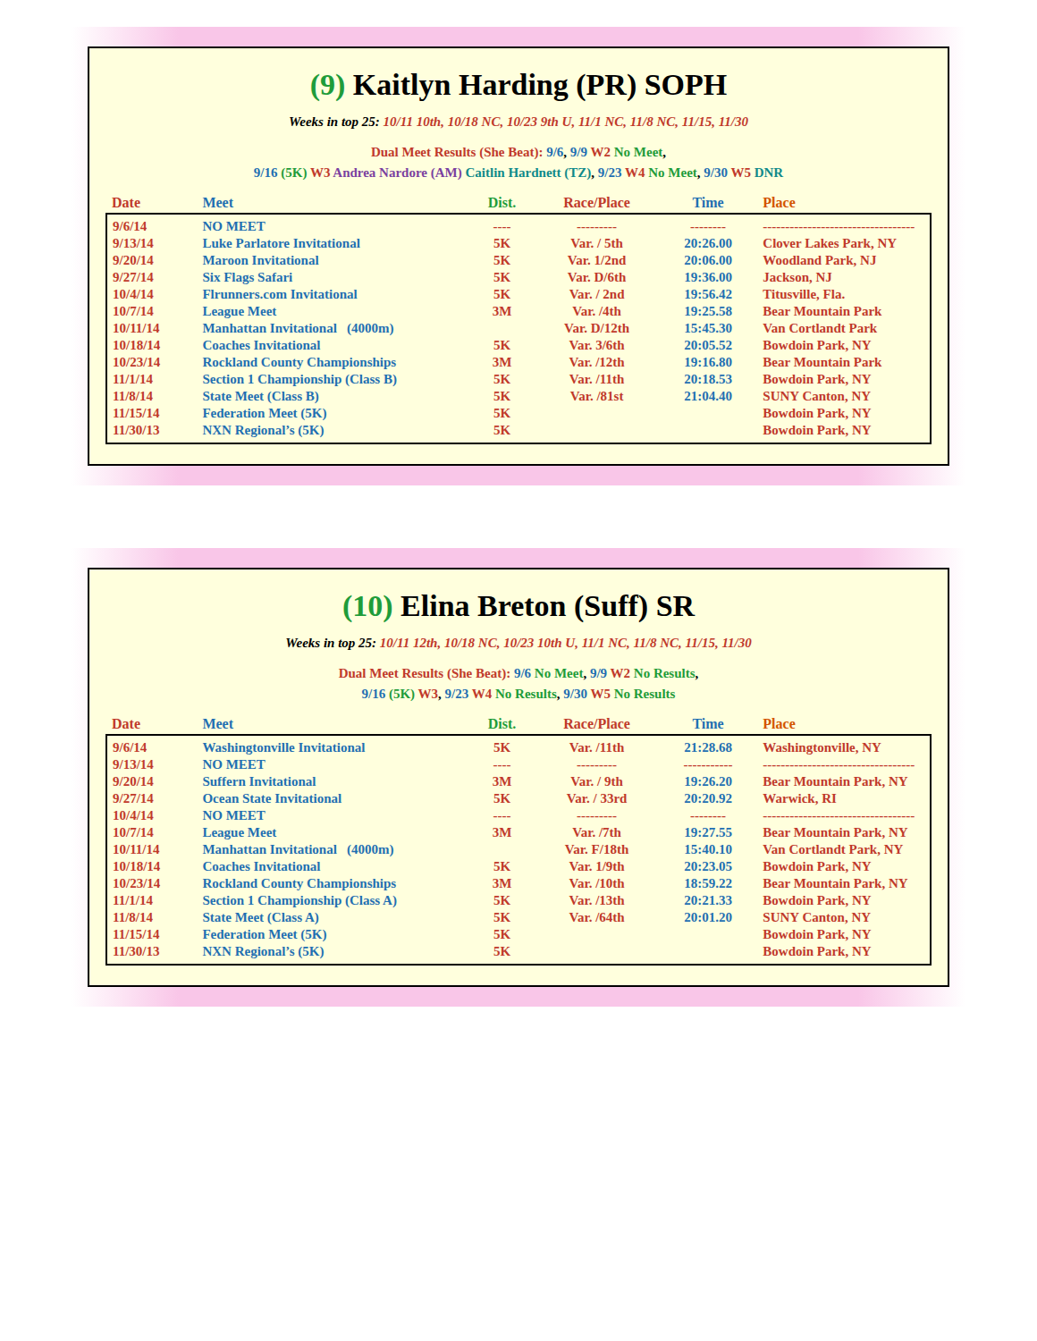(9) Kaitlyn Harding (PR) SOPH
Weeks in top 25: 10/11 10th, 10/18 NC, 10/23 9th U, 11/1 NC, 11/8 NC, 11/15, 11/30
Dual Meet Results (She Beat): 9/6, 9/9 W2 No Meet,
9/16 (5K) W3 Andrea Nardore (AM) Caitlin Hardnett (TZ), 9/23 W4 No Meet, 9/30 W5 DNR
| Date | Meet | Dist. | Race/Place | Time | Place |
| --- | --- | --- | --- | --- | --- |
| 9/6/14 | NO MEET | ---- | --------- | -------- | ---------------------------------- |
| 9/13/14 | Luke Parlatore Invitational | 5K | Var. / 5th | 20:26.00 | Clover Lakes Park, NY |
| 9/20/14 | Maroon Invitational | 5K | Var. 1/2nd | 20:06.00 | Woodland Park, NJ |
| 9/27/14 | Six Flags Safari | 5K | Var. D/6th | 19:36.00 | Jackson, NJ |
| 10/4/14 | Flrunners.com Invitational | 5K | Var. / 2nd | 19:56.42 | Titusville, Fla. |
| 10/7/14 | League Meet | 3M | Var. /4th | 19:25.58 | Bear Mountain Park |
| 10/11/14 | Manhattan Invitational (4000m) | | Var. D/12th | 15:45.30 | Van Cortlandt Park |
| 10/18/14 | Coaches Invitational | 5K | Var. 3/6th | 20:05.52 | Bowdoin Park, NY |
| 10/23/14 | Rockland County Championships | 3M | Var. /12th | 19:16.80 | Bear Mountain Park |
| 11/1/14 | Section 1 Championship (Class B) | 5K | Var. /11th | 20:18.53 | Bowdoin Park, NY |
| 11/8/14 | State Meet (Class B) | 5K | Var. /81st | 21:04.40 | SUNY Canton, NY |
| 11/15/14 | Federation Meet (5K) | 5K | | | Bowdoin Park, NY |
| 11/30/13 | NXN Regional’s (5K) | 5K | | | Bowdoin Park, NY |
(10) Elina Breton (Suff) SR
Weeks in top 25: 10/11 12th, 10/18 NC, 10/23 10th U, 11/1 NC, 11/8 NC, 11/15, 11/30
Dual Meet Results (She Beat): 9/6 No Meet, 9/9 W2 No Results,
9/16 (5K) W3, 9/23 W4 No Results, 9/30 W5 No Results
| Date | Meet | Dist. | Race/Place | Time | Place |
| --- | --- | --- | --- | --- | --- |
| 9/6/14 | Washingtonville Invitational | 5K | Var. /11th | 21:28.68 | Washingtonville, NY |
| 9/13/14 | NO MEET | ---- | --------- | ----------- | ---------------------------------- |
| 9/20/14 | Suffern Invitational | 3M | Var. / 9th | 19:26.20 | Bear Mountain Park, NY |
| 9/27/14 | Ocean State Invitational | 5K | Var. / 33rd | 20:20.92 | Warwick, RI |
| 10/4/14 | NO MEET | ---- | --------- | -------- | ---------------------------------- |
| 10/7/14 | League Meet | 3M | Var. /7th | 19:27.55 | Bear Mountain Park, NY |
| 10/11/14 | Manhattan Invitational (4000m) | | Var. F/18th | 15:40.10 | Van Cortlandt Park, NY |
| 10/18/14 | Coaches Invitational | 5K | Var. 1/9th | 20:23.05 | Bowdoin Park, NY |
| 10/23/14 | Rockland County Championships | 3M | Var. /10th | 18:59.22 | Bear Mountain Park, NY |
| 11/1/14 | Section 1 Championship (Class A) | 5K | Var. /13th | 20:21.33 | Bowdoin Park, NY |
| 11/8/14 | State Meet (Class A) | 5K | Var. /64th | 20:01.20 | SUNY Canton, NY |
| 11/15/14 | Federation Meet (5K) | 5K | | | Bowdoin Park, NY |
| 11/30/13 | NXN Regional’s (5K) | 5K | | | Bowdoin Park, NY |